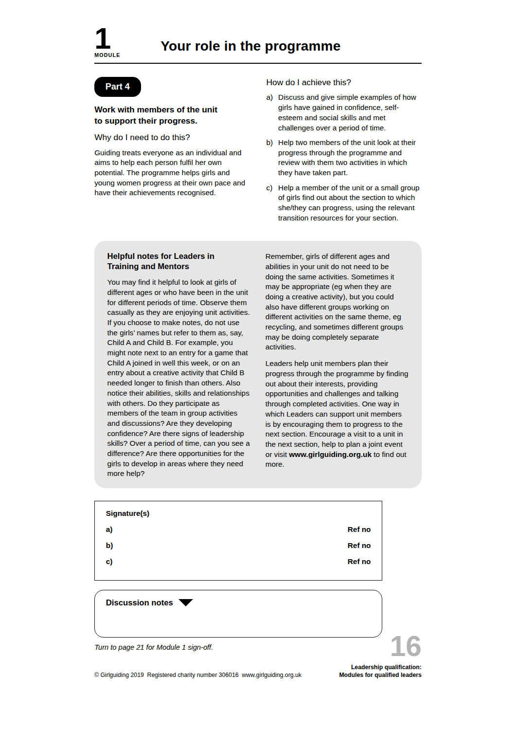1
MODULE
Your role in the programme
Part 4
Work with members of the unit
to support their progress.
Why do I need to do this?
Guiding treats everyone as an individual and aims to help each person fulfil her own potential. The programme helps girls and young women progress at their own pace and have their achievements recognised.
How do I achieve this?
a) Discuss and give simple examples of how girls have gained in confidence, self-esteem and social skills and met challenges over a period of time.
b) Help two members of the unit look at their progress through the programme and review with them two activities in which they have taken part.
c) Help a member of the unit or a small group of girls find out about the section to which she/they can progress, using the relevant transition resources for your section.
Helpful notes for Leaders in
Training and Mentors
You may find it helpful to look at girls of different ages or who have been in the unit for different periods of time. Observe them casually as they are enjoying unit activities. If you choose to make notes, do not use the girls’ names but refer to them as, say, Child A and Child B. For example, you might note next to an entry for a game that Child A joined in well this week, or on an entry about a creative activity that Child B needed longer to finish than others. Also notice their abilities, skills and relationships with others. Do they participate as members of the team in group activities and discussions? Are they developing confidence? Are there signs of leadership skills? Over a period of time, can you see a difference? Are there opportunities for the girls to develop in areas where they need more help?
Remember, girls of different ages and abilities in your unit do not need to be doing the same activities. Sometimes it may be appropriate (eg when they are doing a creative activity), but you could also have different groups working on different activities on the same theme, eg recycling, and sometimes different groups may be doing completely separate activities.
Leaders help unit members plan their progress through the programme by finding out about their interests, providing opportunities and challenges and talking through completed activities. One way in which Leaders can support unit members is by encouraging them to progress to the next section. Encourage a visit to a unit in the next section, help to plan a joint event or visit www.girlguiding.org.uk to find out more.
Signature(s)
a) Ref no
b) Ref no
c) Ref no
Discussion notes
Turn to page 21 for Module 1 sign-off.
16
© Girlguiding 2019 Registered charity number 306016 www.girlguiding.org.uk
Leadership qualification:
Modules for qualified leaders